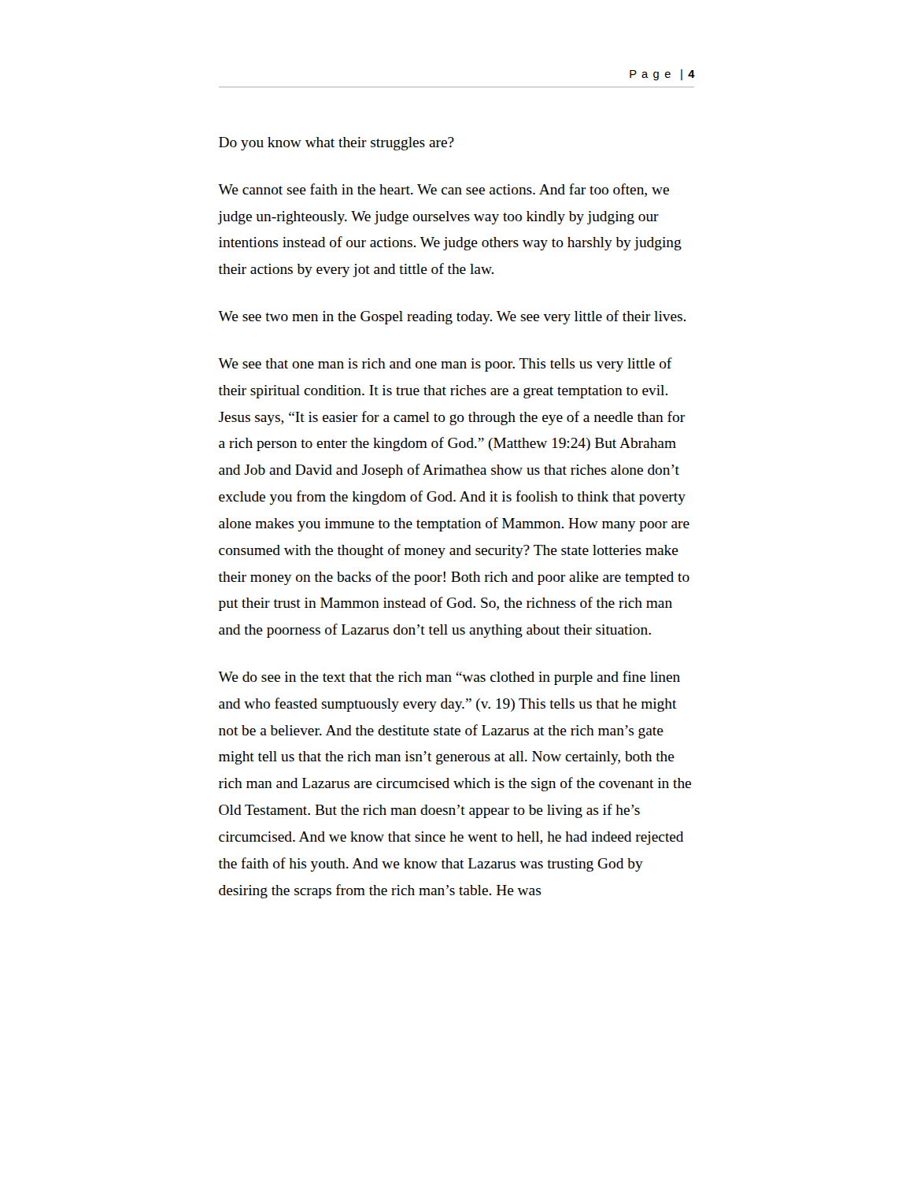P a g e | 4
Do you know what their struggles are?
We cannot see faith in the heart. We can see actions. And far too often, we judge un-righteously. We judge ourselves way too kindly by judging our intentions instead of our actions. We judge others way to harshly by judging their actions by every jot and tittle of the law.
We see two men in the Gospel reading today. We see very little of their lives.
We see that one man is rich and one man is poor. This tells us very little of their spiritual condition. It is true that riches are a great temptation to evil. Jesus says, “It is easier for a camel to go through the eye of a needle than for a rich person to enter the kingdom of God.” (Matthew 19:24) But Abraham and Job and David and Joseph of Arimathea show us that riches alone don’t exclude you from the kingdom of God. And it is foolish to think that poverty alone makes you immune to the temptation of Mammon. How many poor are consumed with the thought of money and security? The state lotteries make their money on the backs of the poor! Both rich and poor alike are tempted to put their trust in Mammon instead of God. So, the richness of the rich man and the poorness of Lazarus don’t tell us anything about their situation.
We do see in the text that the rich man “was clothed in purple and fine linen and who feasted sumptuously every day.” (v. 19) This tells us that he might not be a believer. And the destitute state of Lazarus at the rich man’s gate might tell us that the rich man isn’t generous at all. Now certainly, both the rich man and Lazarus are circumcised which is the sign of the covenant in the Old Testament. But the rich man doesn’t appear to be living as if he’s circumcised. And we know that since he went to hell, he had indeed rejected the faith of his youth. And we know that Lazarus was trusting God by desiring the scraps from the rich man’s table. He was